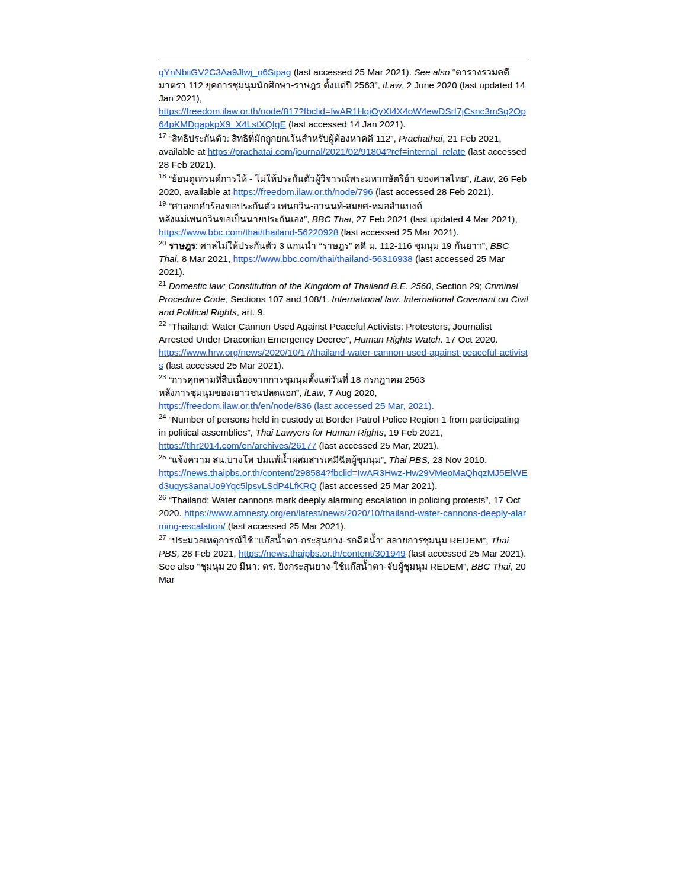qYnNbiiGV2C3Aa9Jlwj_o6Sipag (last accessed 25 Mar 2021). See also “ตารางรวมคดีมาตรา 112 ยุคการชุมนุมนักศึกษา-ราษฎร ตั้งแต่ปี 2563”, iLaw, 2 June 2020 (last updated 14 Jan 2021),
https://freedom.ilaw.or.th/node/817?fbclid=IwAR1HqiOyXI4X4oW4ewDSrI7jCsnc3mSq2Op64pKMDgapkpX9_X4LstXQfgE (last accessed 14 Jan 2021).
17 “สิทธิประกันตัว: สิทธิที่มักถูกยกเว้นสำหรับผู้ต้องหาคดี 112”, Prachathai, 21 Feb 2021, available at https://prachatai.com/journal/2021/02/91804?ref=internal_relate (last accessed 28 Feb 2021).
18 “ย้อนดูเทรนด์การให้ - ไม่ให้ประกันตัวผู้วิจารณ์พระมหากษัตริย์ฯ ของศาลไทย”, iLaw, 26 Feb 2020, available at https://freedom.ilaw.or.th/node/796 (last accessed 28 Feb 2021).
19 “ศาลยกคำร้องขอประกันตัว เพนกวิน-อานนท์-สมยศ-หมอลำแบงค์
หลังแม่เพนกวินขอเป็นนายประกันเอง”, BBC Thai, 27 Feb 2021 (last updated 4 Mar 2021),
https://www.bbc.com/thai/thailand-56220928 (last accessed 25 Mar 2021).
20 ราษฎร: ศาลไม่ให้ประกันตัว 3 แกนนำ “ราษฎร” คดี ม. 112-116 ชุมนุม 19 กันยาฯ”, BBC Thai, 8 Mar 2021, https://www.bbc.com/thai/thailand-56316938 (last accessed 25 Mar 2021).
21 Domestic law: Constitution of the Kingdom of Thailand B.E. 2560, Section 29; Criminal Procedure Code, Sections 107 and 108/1. International law: International Covenant on Civil and Political Rights, art. 9.
22 “Thailand: Water Cannon Used Against Peaceful Activists: Protesters, Journalist Arrested Under Draconian Emergency Decree”, Human Rights Watch. 17 Oct 2020.
https://www.hrw.org/news/2020/10/17/thailand-water-cannon-used-against-peaceful-activists (last accessed 25 Mar 2021).
23 “การคุกคามที่สืบเนื่องจากการชุมนุมตั้งแต่วันที่ 18 กรกฎาคม 2563
หลังการชุมนุมของเยาวชนปลดแอก”, iLaw, 7 Aug 2020,
https://freedom.ilaw.or.th/en/node/836 (last accessed 25 Mar, 2021).
24 “Number of persons held in custody at Border Patrol Police Region 1 from participating in political assemblies”, Thai Lawyers for Human Rights, 19 Feb 2021,
https://tlhr2014.com/en/archives/26177 (last accessed 25 Mar, 2021).
25 “แจ้งความ สน.บางโพ ปมแพ้น้ำผสมสารเคมีฉีดผู้ชุมนุม”, Thai PBS, 23 Nov 2010.
https://news.thaipbs.or.th/content/298584?fbclid=IwAR3Hwz-Hw29VMeoMaQhqzMJ5ElWEd3uqys3anaUo9Yqc5lpsvLSdP4LfKRQ (last accessed 25 Mar 2021).
26 “Thailand: Water cannons mark deeply alarming escalation in policing protests”, 17 Oct 2020. https://www.amnesty.org/en/latest/news/2020/10/thailand-water-cannons-deeply-alarming-escalation/ (last accessed 25 Mar 2021).
27 “ประมวลเหตุการณ์ใช้ “แก๊สน้ำตา-กระสุนยาง-รถฉีดน้ำ” สลายการชุมนุม REDEM”, Thai PBS, 28 Feb 2021, https://news.thaipbs.or.th/content/301949 (last accessed 25 Mar 2021). See also “ชุมนุม 20 มีนา: ตร. ยิงกระสุนยาง-ใช้แก๊สน้ำตา-จับผู้ชุมนุม REDEM”, BBC Thai, 20 Mar